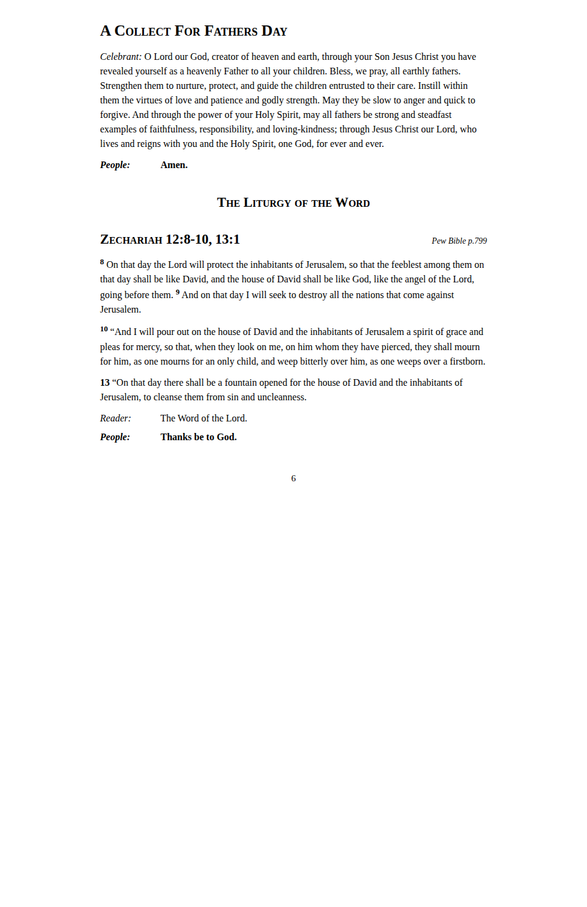A Collect For Fathers Day
Celebrant: O Lord our God, creator of heaven and earth, through your Son Jesus Christ you have revealed yourself as a heavenly Father to all your children. Bless, we pray, all earthly fathers. Strengthen them to nurture, protect, and guide the children entrusted to their care. Instill within them the virtues of love and patience and godly strength. May they be slow to anger and quick to forgive. And through the power of your Holy Spirit, may all fathers be strong and steadfast examples of faithfulness, responsibility, and loving-kindness; through Jesus Christ our Lord, who lives and reigns with you and the Holy Spirit, one God, for ever and ever.
People: Amen.
The Liturgy of the Word
Zechariah 12:8-10, 13:1 Pew Bible p.799
8 On that day the Lord will protect the inhabitants of Jerusalem, so that the feeblest among them on that day shall be like David, and the house of David shall be like God, like the angel of the Lord, going before them. 9 And on that day I will seek to destroy all the nations that come against Jerusalem.
10 “And I will pour out on the house of David and the inhabitants of Jerusalem a spirit of grace and pleas for mercy, so that, when they look on me, on him whom they have pierced, they shall mourn for him, as one mourns for an only child, and weep bitterly over him, as one weeps over a firstborn.
13 “On that day there shall be a fountain opened for the house of David and the inhabitants of Jerusalem, to cleanse them from sin and uncleanness.
Reader: The Word of the Lord.
People: Thanks be to God.
6